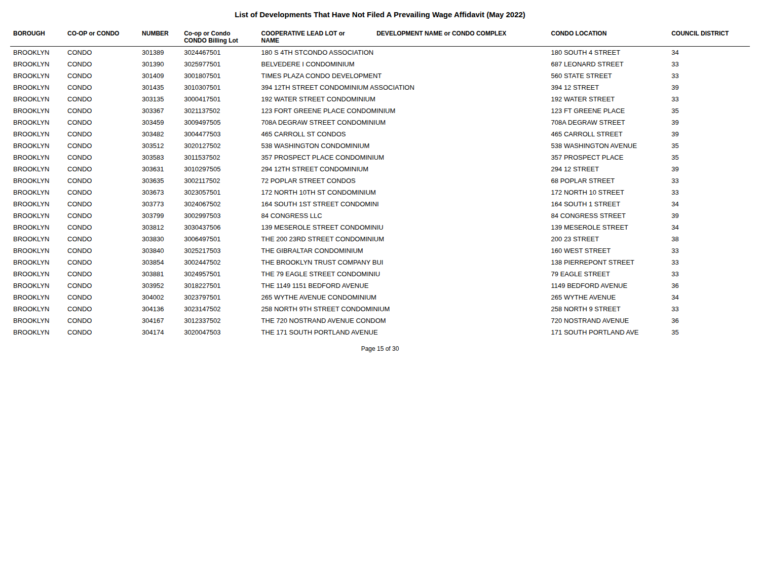List of Developments That Have Not Filed A Prevailing Wage Affidavit (May 2022)
| BOROUGH | CO-OP or CONDO | NUMBER | Co-op or Condo CONDO Billing Lot | COOPERATIVE LEAD LOT or NAME | DEVELOPMENT NAME or CONDO COMPLEX | CONDO LOCATION | COUNCIL DISTRICT |
| --- | --- | --- | --- | --- | --- | --- | --- |
| BROOKLYN | CONDO | 301389 | 3024467501 | 180 S 4TH STCONDO ASSOCIATION | 180 SOUTH 4 STREET | 34 |
| BROOKLYN | CONDO | 301390 | 3025977501 | BELVEDERE I CONDOMINIUM | 687 LEONARD STREET | 33 |
| BROOKLYN | CONDO | 301409 | 3001807501 | TIMES PLAZA CONDO DEVELOPMENT | 560 STATE STREET | 33 |
| BROOKLYN | CONDO | 301435 | 3010307501 | 394 12TH STREET CONDOMINIUM ASSOCIATION | 394 12 STREET | 39 |
| BROOKLYN | CONDO | 303135 | 3000417501 | 192 WATER STREET CONDOMINIUM | 192 WATER STREET | 33 |
| BROOKLYN | CONDO | 303367 | 3021137502 | 123 FORT GREENE PLACE CONDOMINIUM | 123 FT GREENE PLACE | 35 |
| BROOKLYN | CONDO | 303459 | 3009497505 | 708A DEGRAW STREET CONDOMINIUM | 708A DEGRAW STREET | 39 |
| BROOKLYN | CONDO | 303482 | 3004477503 | 465 CARROLL ST CONDOS | 465 CARROLL STREET | 39 |
| BROOKLYN | CONDO | 303512 | 3020127502 | 538 WASHINGTON CONDOMINIUM | 538 WASHINGTON AVENUE | 35 |
| BROOKLYN | CONDO | 303583 | 3011537502 | 357 PROSPECT PLACE CONDOMINIUM | 357 PROSPECT PLACE | 35 |
| BROOKLYN | CONDO | 303631 | 3010297505 | 294 12TH STREET CONDOMINIUM | 294 12 STREET | 39 |
| BROOKLYN | CONDO | 303635 | 3002117502 | 72 POPLAR STREET CONDOS | 68 POPLAR STREET | 33 |
| BROOKLYN | CONDO | 303673 | 3023057501 | 172 NORTH 10TH ST CONDOMINIUM | 172 NORTH 10 STREET | 33 |
| BROOKLYN | CONDO | 303773 | 3024067502 | 164 SOUTH 1ST STREET CONDOMINI | 164 SOUTH 1 STREET | 34 |
| BROOKLYN | CONDO | 303799 | 3002997503 | 84 CONGRESS LLC | 84 CONGRESS STREET | 39 |
| BROOKLYN | CONDO | 303812 | 3030437506 | 139 MESEROLE STREET CONDOMINIU | 139 MESEROLE STREET | 34 |
| BROOKLYN | CONDO | 303830 | 3006497501 | THE 200 23RD STREET CONDOMINIUM | 200 23 STREET | 38 |
| BROOKLYN | CONDO | 303840 | 3025217503 | THE GIBRALTAR CONDOMINIUM | 160 WEST STREET | 33 |
| BROOKLYN | CONDO | 303854 | 3002447502 | THE BROOKLYN TRUST COMPANY BUI | 138 PIERREPONT STREET | 33 |
| BROOKLYN | CONDO | 303881 | 3024957501 | THE 79 EAGLE STREET CONDOMINIU | 79 EAGLE STREET | 33 |
| BROOKLYN | CONDO | 303952 | 3018227501 | THE 1149 1151 BEDFORD AVENUE | 1149 BEDFORD AVENUE | 36 |
| BROOKLYN | CONDO | 304002 | 3023797501 | 265 WYTHE AVENUE CONDOMINIUM | 265 WYTHE AVENUE | 34 |
| BROOKLYN | CONDO | 304136 | 3023147502 | 258 NORTH 9TH STREET CONDOMINIUM | 258 NORTH 9 STREET | 33 |
| BROOKLYN | CONDO | 304167 | 3012337502 | THE 720 NOSTRAND AVENUE CONDOM | 720 NOSTRAND AVENUE | 36 |
| BROOKLYN | CONDO | 304174 | 3020047503 | THE 171 SOUTH PORTLAND AVENUE | 171 SOUTH PORTLAND AVE | 35 |
Page 15 of 30